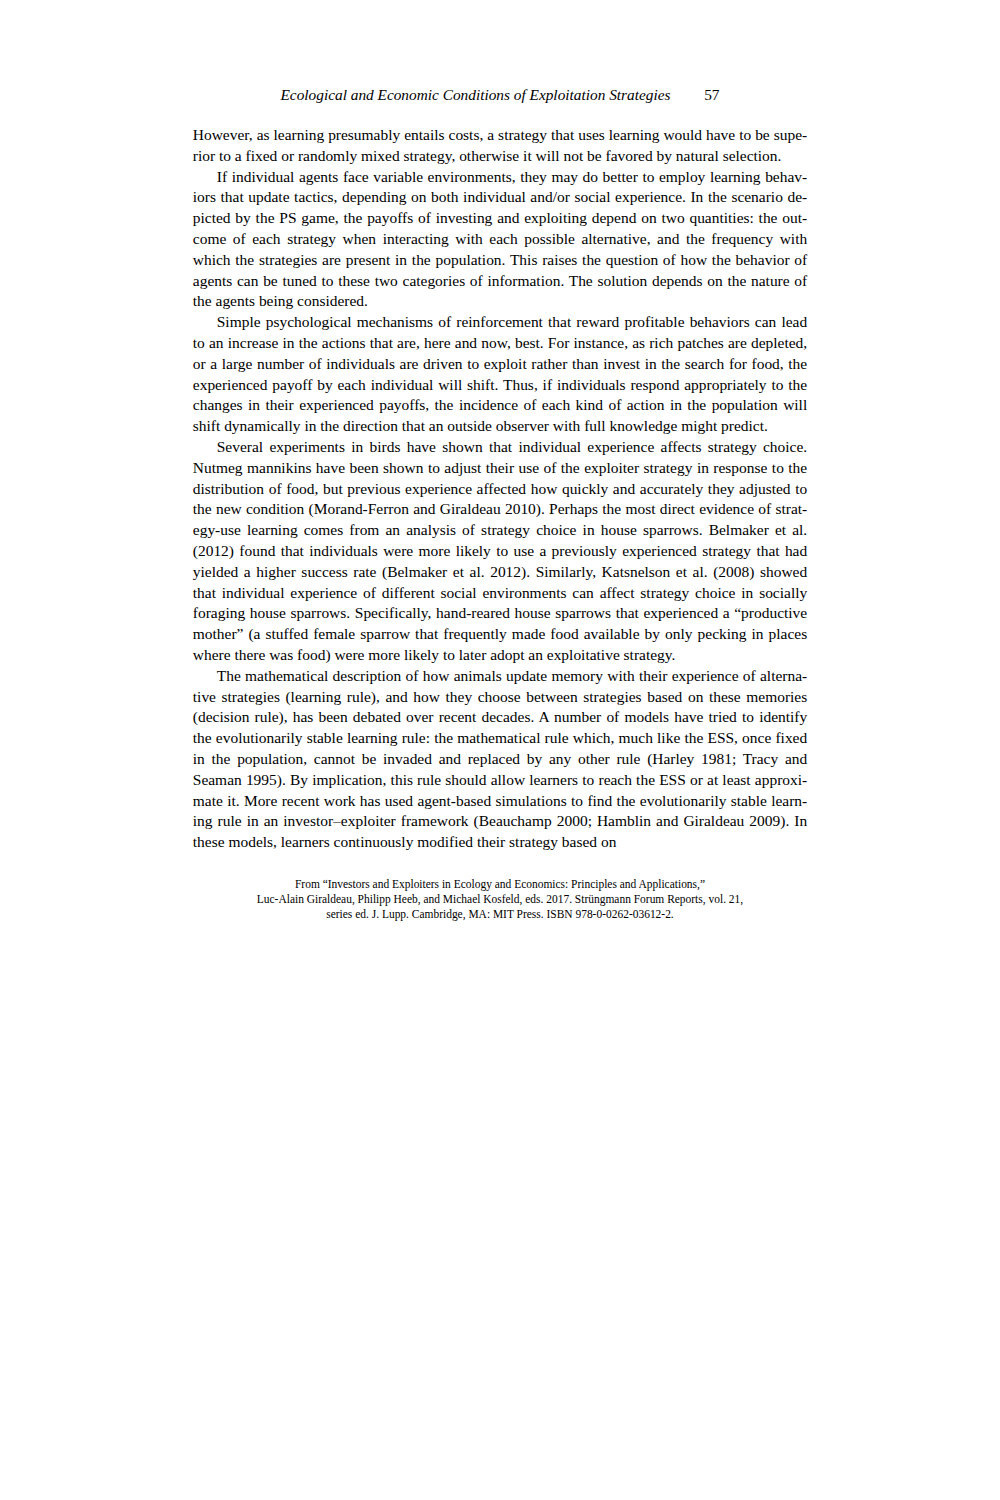Ecological and Economic Conditions of Exploitation Strategies 57
However, as learning presumably entails costs, a strategy that uses learning would have to be superior to a fixed or randomly mixed strategy, otherwise it will not be favored by natural selection.
If individual agents face variable environments, they may do better to employ learning behaviors that update tactics, depending on both individual and/or social experience. In the scenario depicted by the PS game, the payoffs of investing and exploiting depend on two quantities: the outcome of each strategy when interacting with each possible alternative, and the frequency with which the strategies are present in the population. This raises the question of how the behavior of agents can be tuned to these two categories of information. The solution depends on the nature of the agents being considered.
Simple psychological mechanisms of reinforcement that reward profitable behaviors can lead to an increase in the actions that are, here and now, best. For instance, as rich patches are depleted, or a large number of individuals are driven to exploit rather than invest in the search for food, the experienced payoff by each individual will shift. Thus, if individuals respond appropriately to the changes in their experienced payoffs, the incidence of each kind of action in the population will shift dynamically in the direction that an outside observer with full knowledge might predict.
Several experiments in birds have shown that individual experience affects strategy choice. Nutmeg mannikins have been shown to adjust their use of the exploiter strategy in response to the distribution of food, but previous experience affected how quickly and accurately they adjusted to the new condition (Morand-Ferron and Giraldeau 2010). Perhaps the most direct evidence of strategy-use learning comes from an analysis of strategy choice in house sparrows. Belmaker et al. (2012) found that individuals were more likely to use a previously experienced strategy that had yielded a higher success rate (Belmaker et al. 2012). Similarly, Katsnelson et al. (2008) showed that individual experience of different social environments can affect strategy choice in socially foraging house sparrows. Specifically, hand-reared house sparrows that experienced a “productive mother” (a stuffed female sparrow that frequently made food available by only pecking in places where there was food) were more likely to later adopt an exploitative strategy.
The mathematical description of how animals update memory with their experience of alternative strategies (learning rule), and how they choose between strategies based on these memories (decision rule), has been debated over recent decades. A number of models have tried to identify the evolutionarily stable learning rule: the mathematical rule which, much like the ESS, once fixed in the population, cannot be invaded and replaced by any other rule (Harley 1981; Tracy and Seaman 1995). By implication, this rule should allow learners to reach the ESS or at least approximate it. More recent work has used agent-based simulations to find the evolutionarily stable learning rule in an investor–exploiter framework (Beauchamp 2000; Hamblin and Giraldeau 2009). In these models, learners continuously modified their strategy based on
From “Investors and Exploiters in Ecology and Economics: Principles and Applications,”
Luc-Alain Giraldeau, Philipp Heeb, and Michael Kosfeld, eds. 2017. Strüngmann Forum Reports, vol. 21,
series ed. J. Lupp. Cambridge, MA: MIT Press. ISBN 978-0-0262-03612-2.